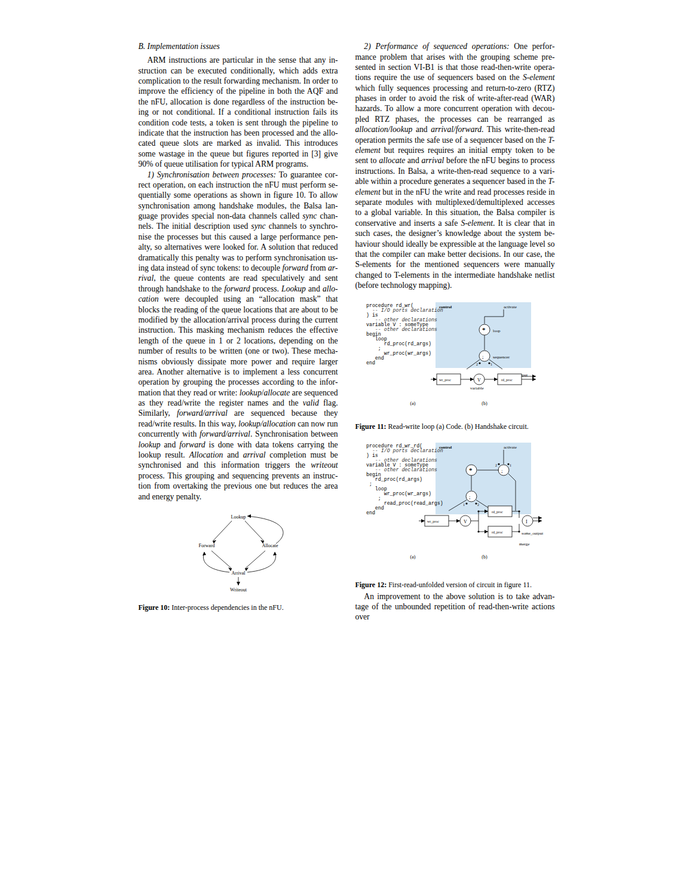B. Implementation issues
ARM instructions are particular in the sense that any instruction can be executed conditionally, which adds extra complication to the result forwarding mechanism. In order to improve the efficiency of the pipeline in both the AQF and the nFU, allocation is done regardless of the instruction being or not conditional. If a conditional instruction fails its condition code tests, a token is sent through the pipeline to indicate that the instruction has been processed and the allocated queue slots are marked as invalid. This introduces some wastage in the queue but figures reported in [3] give 90% of queue utilisation for typical ARM programs.
1) Synchronisation between processes: To guarantee correct operation, on each instruction the nFU must perform sequentially some operations as shown in figure 10. To allow synchronisation among handshake modules, the Balsa language provides special non-data channels called sync channels. The initial description used sync channels to synchronise the processes but this caused a large performance penalty, so alternatives were looked for. A solution that reduced dramatically this penalty was to perform synchronisation using data instead of sync tokens: to decouple forward from arrival, the queue contents are read speculatively and sent through handshake to the forward process. Lookup and allocation were decoupled using an “allocation mask” that blocks the reading of the queue locations that are about to be modified by the allocation/arrival process during the current instruction. This masking mechanism reduces the effective length of the queue in 1 or 2 locations, depending on the number of results to be written (one or two). These mechanisms obviously dissipate more power and require larger area. Another alternative is to implement a less concurrent operation by grouping the processes according to the information that they read or write: lookup/allocate are sequenced as they read/write the register names and the valid flag. Similarly, forward/arrival are sequenced because they read/write results. In this way, lookup/allocation can now run concurrently with forward/arrival. Synchronisation between lookup and forward is done with data tokens carrying the lookup result. Allocation and arrival completion must be synchronised and this information triggers the writeout process. This grouping and sequencing prevents an instruction from overtaking the previous one but reduces the area and energy penalty.
Lookup Forward Allocate Arrival Writeout
Figure 10: Inter-process dependencies in the nFU.
2) Performance of sequenced operations: One performance problem that arises with the grouping scheme presented in section VI-B1 is that those read-then-write operations require the use of sequencers based on the S-element which fully sequences processing and return-to-zero (RTZ) phases in order to avoid the risk of write-after-read (WAR) hazards. To allow a more concurrent operation with decoupled RTZ phases, the processes can be rearranged as allocation/lookup and arrival/forward. This write-then-read operation permits the safe use of a sequencer based on the T-element but requires requires an initial empty token to be sent to allocate and arrival before the nFU begins to process instructions. In Balsa, a write-then-read sequence to a variable within a procedure generates a sequencer based in the T-element but in the nFU the write and read processes reside in separate modules with multiplexed/demultiplexed accesses to a global variable. In this situation, the Balsa compiler is conservative and inserts a safe S-element. It is clear that in such cases, the designer’s knowledge about the system behaviour should ideally be expressible at the language level so that the compiler can make better decisions. In our case, the S-elements for the mentioned sequencers were manually changed to T-elements in the intermediate handshake netlist (before technology mapping).
control activate loop sequencer some_output variable procedure rd_wr( -- I/O ports declaration ) is -- other declarations variable V : someType -- other declarations begin loop rd_proc(rd_args) ; wr_proc(wr_args) end end * ; V wr_proc rd_proc 2 1 (a) (b)
Figure 11: Read-write loop (a) Code. (b) Handshake circuit.
control activate some_output merge procedure rd_wr_rd( -- I/O ports declaration ) is -- other declarations variable V : someType -- other declarations begin rd_proc(rd_args) ; loop wr_proc(wr_args) ; read_proc(read_args) end end * ; ; V I wr_proc rd_proc rd_proc 2 1 1 2 (a) (b)
Figure 12: First-read-unfolded version of circuit in figure 11.
An improvement to the above solution is to take advantage of the unbounded repetition of read-then-write actions over